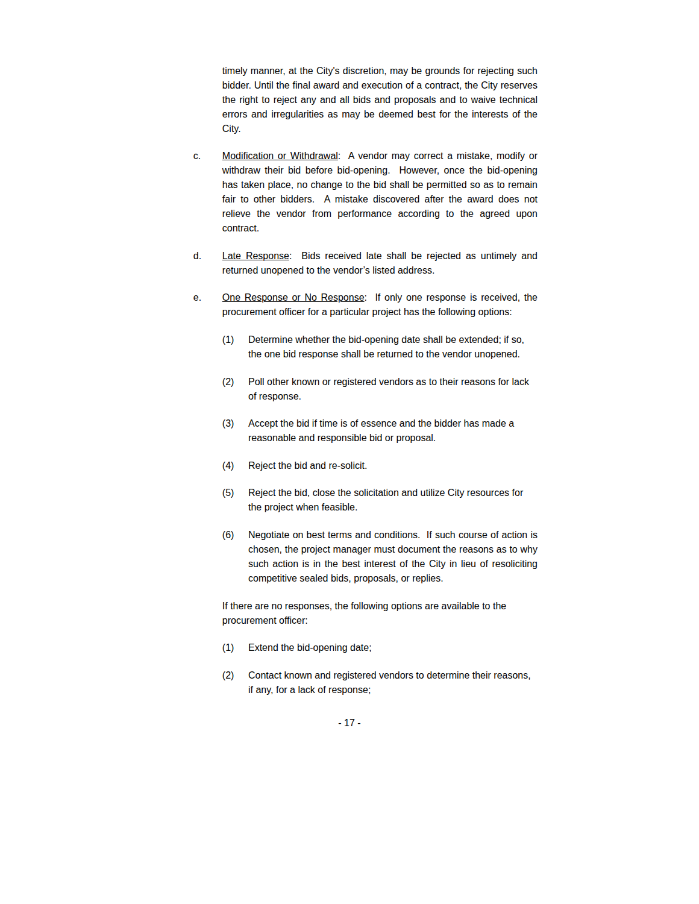timely manner, at the City's discretion, may be grounds for rejecting such bidder. Until the final award and execution of a contract, the City reserves the right to reject any and all bids and proposals and to waive technical errors and irregularities as may be deemed best for the interests of the City.
c.
Modification or Withdrawal: A vendor may correct a mistake, modify or withdraw their bid before bid-opening. However, once the bid-opening has taken place, no change to the bid shall be permitted so as to remain fair to other bidders. A mistake discovered after the award does not relieve the vendor from performance according to the agreed upon contract.
d.
Late Response: Bids received late shall be rejected as untimely and returned unopened to the vendor’s listed address.
e.
One Response or No Response: If only one response is received, the procurement officer for a particular project has the following options:
(1)
Determine whether the bid-opening date shall be extended; if so, the one bid response shall be returned to the vendor unopened.
(2)
Poll other known or registered vendors as to their reasons for lack of response.
(3)
Accept the bid if time is of essence and the bidder has made a reasonable and responsible bid or proposal.
(4)
Reject the bid and re-solicit.
(5)
Reject the bid, close the solicitation and utilize City resources for the project when feasible.
(6)
Negotiate on best terms and conditions. If such course of action is chosen, the project manager must document the reasons as to why such action is in the best interest of the City in lieu of resoliciting competitive sealed bids, proposals, or replies.
If there are no responses, the following options are available to the procurement officer:
(1)
Extend the bid-opening date;
(2)
Contact known and registered vendors to determine their reasons, if any, for a lack of response;
- 17 -